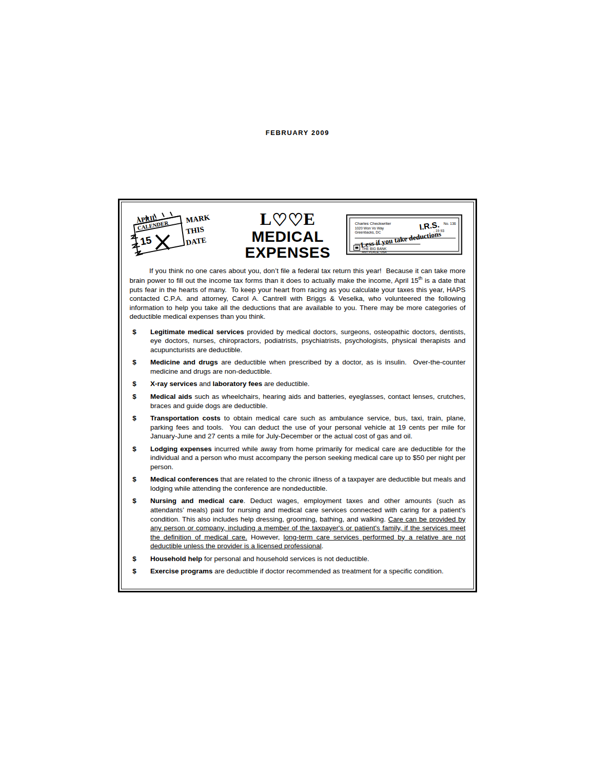FEBRUARY 2009
APRIL CALENDER 15 MARK THIS DATE
L♡♡E
MEDICAL
EXPENSES
Charles Checkwriter 1020 Won Vo Way Greenbacks, DC No. 136 , 19 93 THE BIG BANK ANY PLACE, USA I.R.S. Less if you take deductions
If you think no one cares about you, don’t file a federal tax return this year! Because it can take more brain power to fill out the income tax forms than it does to actually make the income, April 15th is a date that puts fear in the hearts of many. To keep your heart from racing as you calculate your taxes this year, HAPS contacted C.P.A. and attorney, Carol A. Cantrell with Briggs & Veselka, who volunteered the following information to help you take all the deductions that are available to you. There may be more categories of deductible medical expenses than you think.
Legitimate medical services provided by medical doctors, surgeons, osteopathic doctors, dentists, eye doctors, nurses, chiropractors, podiatrists, psychiatrists, psychologists, physical therapists and acupuncturists are deductible.
Medicine and drugs are deductible when prescribed by a doctor, as is insulin. Over-the-counter medicine and drugs are non-deductible.
X-ray services and laboratory fees are deductible.
Medical aids such as wheelchairs, hearing aids and batteries, eyeglasses, contact lenses, crutches, braces and guide dogs are deductible.
Transportation costs to obtain medical care such as ambulance service, bus, taxi, train, plane, parking fees and tools. You can deduct the use of your personal vehicle at 19 cents per mile for January-June and 27 cents a mile for July-December or the actual cost of gas and oil.
Lodging expenses incurred while away from home primarily for medical care are deductible for the individual and a person who must accompany the person seeking medical care up to $50 per night per person.
Medical conferences that are related to the chronic illness of a taxpayer are deductible but meals and lodging while attending the conference are nondeductible.
Nursing and medical care. Deduct wages, employment taxes and other amounts (such as attendants’ meals) paid for nursing and medical care services connected with caring for a patient’s condition. This also includes help dressing, grooming, bathing, and walking. Care can be provided by any person or company, including a member of the taxpayer's or patient's family, if the services meet the definition of medical care. However, long-term care services performed by a relative are not deductible unless the provider is a licensed professional.
Household help for personal and household services is not deductible.
Exercise programs are deductible if doctor recommended as treatment for a specific condition.